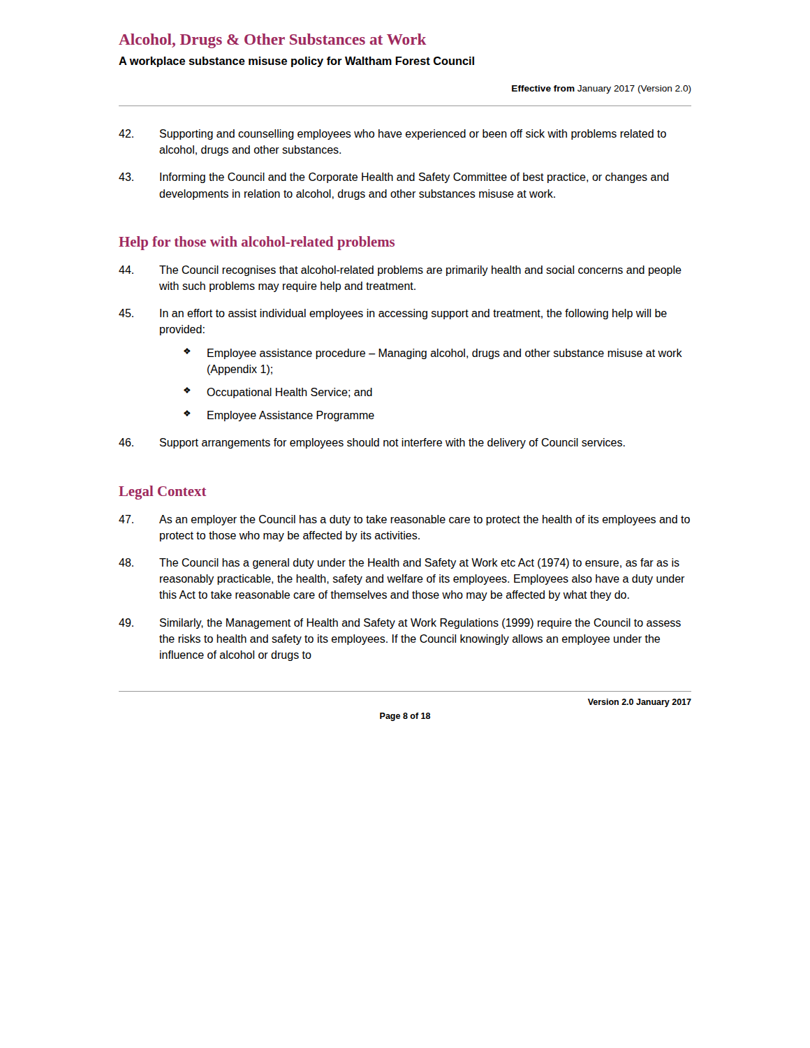Alcohol, Drugs & Other Substances at Work
A workplace substance misuse policy for Waltham Forest Council
Effective from January 2017 (Version 2.0)
42. Supporting and counselling employees who have experienced or been off sick with problems related to alcohol, drugs and other substances.
43. Informing the Council and the Corporate Health and Safety Committee of best practice, or changes and developments in relation to alcohol, drugs and other substances misuse at work.
Help for those with alcohol-related problems
44. The Council recognises that alcohol-related problems are primarily health and social concerns and people with such problems may require help and treatment.
45. In an effort to assist individual employees in accessing support and treatment, the following help will be provided:
Employee assistance procedure – Managing alcohol, drugs and other substance misuse at work (Appendix 1);
Occupational Health Service; and
Employee Assistance Programme
46. Support arrangements for employees should not interfere with the delivery of Council services.
Legal Context
47. As an employer the Council has a duty to take reasonable care to protect the health of its employees and to protect to those who may be affected by its activities.
48. The Council has a general duty under the Health and Safety at Work etc Act (1974) to ensure, as far as is reasonably practicable, the health, safety and welfare of its employees. Employees also have a duty under this Act to take reasonable care of themselves and those who may be affected by what they do.
49. Similarly, the Management of Health and Safety at Work Regulations (1999) require the Council to assess the risks to health and safety to its employees. If the Council knowingly allows an employee under the influence of alcohol or drugs to
Version 2.0 January 2017 Page 8 of 18